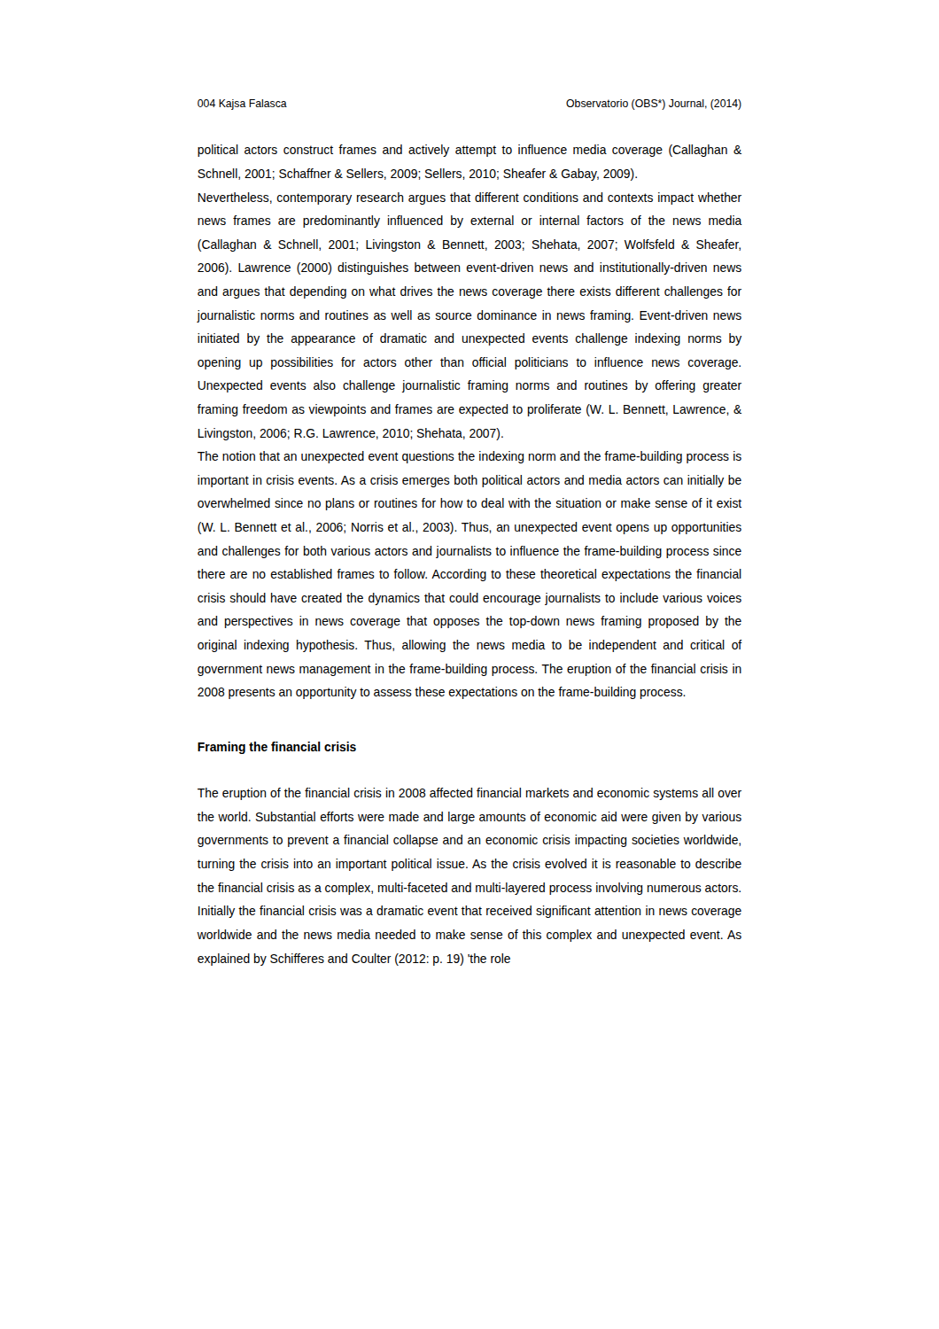004 Kajsa Falasca
Observatorio (OBS*) Journal, (2014)
political actors construct frames and actively attempt to influence media coverage (Callaghan & Schnell, 2001; Schaffner & Sellers, 2009; Sellers, 2010; Sheafer & Gabay, 2009).
Nevertheless, contemporary research argues that different conditions and contexts impact whether news frames are predominantly influenced by external or internal factors of the news media (Callaghan & Schnell, 2001; Livingston & Bennett, 2003; Shehata, 2007; Wolfsfeld & Sheafer, 2006). Lawrence (2000) distinguishes between event-driven news and institutionally-driven news and argues that depending on what drives the news coverage there exists different challenges for journalistic norms and routines as well as source dominance in news framing. Event-driven news initiated by the appearance of dramatic and unexpected events challenge indexing norms by opening up possibilities for actors other than official politicians to influence news coverage. Unexpected events also challenge journalistic framing norms and routines by offering greater framing freedom as viewpoints and frames are expected to proliferate (W. L. Bennett, Lawrence, & Livingston, 2006; R.G. Lawrence, 2010; Shehata, 2007).
The notion that an unexpected event questions the indexing norm and the frame-building process is important in crisis events. As a crisis emerges both political actors and media actors can initially be overwhelmed since no plans or routines for how to deal with the situation or make sense of it exist (W. L. Bennett et al., 2006; Norris et al., 2003). Thus, an unexpected event opens up opportunities and challenges for both various actors and journalists to influence the frame-building process since there are no established frames to follow. According to these theoretical expectations the financial crisis should have created the dynamics that could encourage journalists to include various voices and perspectives in news coverage that opposes the top-down news framing proposed by the original indexing hypothesis. Thus, allowing the news media to be independent and critical of government news management in the frame-building process. The eruption of the financial crisis in 2008 presents an opportunity to assess these expectations on the frame-building process.
Framing the financial crisis
The eruption of the financial crisis in 2008 affected financial markets and economic systems all over the world. Substantial efforts were made and large amounts of economic aid were given by various governments to prevent a financial collapse and an economic crisis impacting societies worldwide, turning the crisis into an important political issue. As the crisis evolved it is reasonable to describe the financial crisis as a complex, multi-faceted and multi-layered process involving numerous actors. Initially the financial crisis was a dramatic event that received significant attention in news coverage worldwide and the news media needed to make sense of this complex and unexpected event. As explained by Schifferes and Coulter (2012: p. 19) 'the role